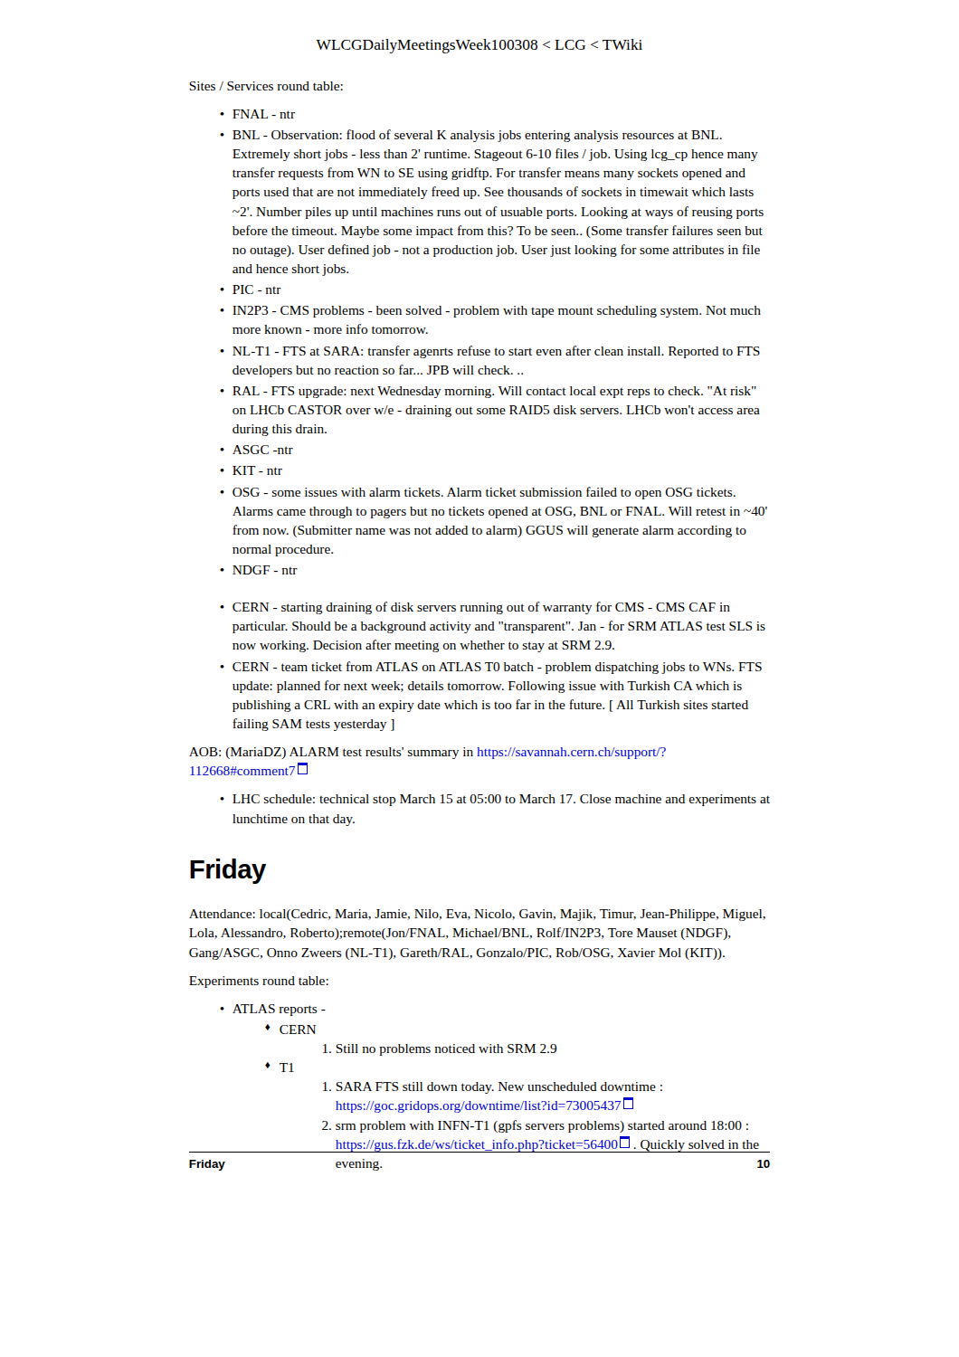WLCGDailyMeetingsWeek100308 < LCG < TWiki
Sites / Services round table:
FNAL - ntr
BNL - Observation: flood of several K analysis jobs entering analysis resources at BNL. Extremely short jobs - less than 2' runtime. Stageout 6-10 files / job. Using lcg_cp hence many transfer requests from WN to SE using gridftp. For transfer means many sockets opened and ports used that are not immediately freed up. See thousands of sockets in timewait which lasts ~2'. Number piles up until machines runs out of usuable ports. Looking at ways of reusing ports before the timeout. Maybe some impact from this? To be seen.. (Some transfer failures seen but no outage). User defined job - not a production job. User just looking for some attributes in file and hence short jobs.
PIC - ntr
IN2P3 - CMS problems - been solved - problem with tape mount scheduling system. Not much more known - more info tomorrow.
NL-T1 - FTS at SARA: transfer agenrts refuse to start even after clean install. Reported to FTS developers but no reaction so far... JPB will check. ..
RAL - FTS upgrade: next Wednesday morning. Will contact local expt reps to check. "At risk" on LHCb CASTOR over w/e - draining out some RAID5 disk servers. LHCb won't access area during this drain.
ASGC -ntr
KIT - ntr
OSG - some issues with alarm tickets. Alarm ticket submission failed to open OSG tickets. Alarms came through to pagers but no tickets opened at OSG, BNL or FNAL. Will retest in ~40' from now. (Submitter name was not added to alarm) GGUS will generate alarm according to normal procedure.
NDGF - ntr
CERN - starting draining of disk servers running out of warranty for CMS - CMS CAF in particular. Should be a background activity and "transparent". Jan - for SRM ATLAS test SLS is now working. Decision after meeting on whether to stay at SRM 2.9.
CERN - team ticket from ATLAS on ATLAS T0 batch - problem dispatching jobs to WNs. FTS update: planned for next week; details tomorrow. Following issue with Turkish CA which is publishing a CRL with an expiry date which is too far in the future. [ All Turkish sites started failing SAM tests yesterday ]
AOB: (MariaDZ) ALARM test results' summary in https://savannah.cern.ch/support/?112668#comment7
LHC schedule: technical stop March 15 at 05:00 to March 17. Close machine and experiments at lunchtime on that day.
Friday
Attendance: local(Cedric, Maria, Jamie, Nilo, Eva, Nicolo, Gavin, Majik, Timur, Jean-Philippe, Miguel, Lola, Alessandro, Roberto);remote(Jon/FNAL, Michael/BNL, Rolf/IN2P3, Tore Mauset (NDGF), Gang/ASGC, Onno Zweers (NL-T1), Gareth/RAL, Gonzalo/PIC, Rob/OSG, Xavier Mol (KIT)).
Experiments round table:
ATLAS reports -
CERN
Still no problems noticed with SRM 2.9
T1
SARA FTS still down today. New unscheduled downtime : https://goc.gridops.org/downtime/list?id=73005437
srm problem with INFN-T1 (gpfs servers problems) started around 18:00 : https://gus.fzk.de/ws/ticket_info.php?ticket=56400 . Quickly solved in the evening.
Friday 10